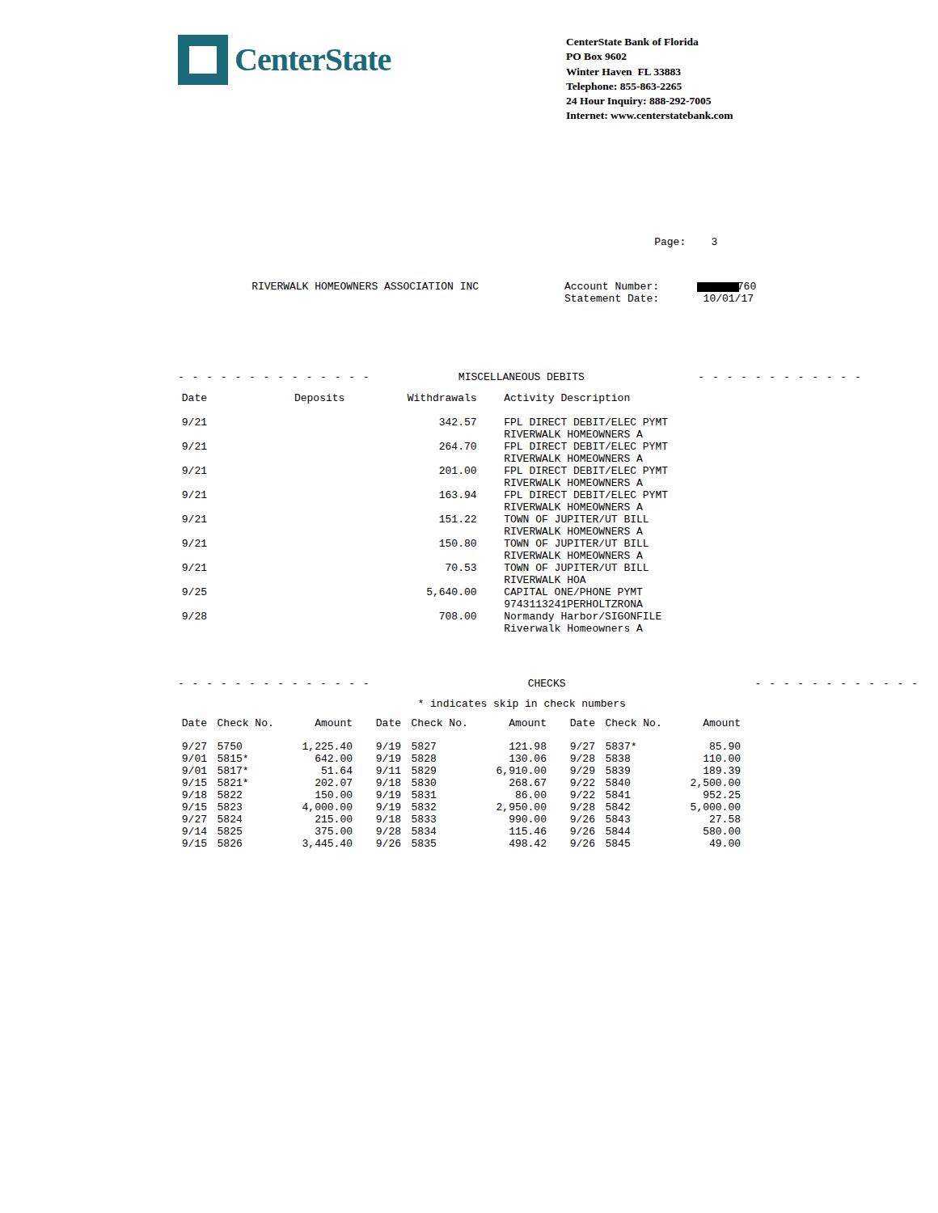CenterState
CenterState Bank of Florida
PO Box 9602
Winter Haven FL 33883
Telephone: 855-863-2265
24 Hour Inquiry: 888-292-7005
Internet: www.centerstatebank.com
Page: 3
RIVERWALK HOMEOWNERS ASSOCIATION INC
Account Number: 760
Statement Date: 10/01/17
- - - - - - - - - - - - - - MISCELLANEOUS DEBITS - - - - - - - - - - - -
| Date | Deposits | Withdrawals | Activity Description |
| --- | --- | --- | --- |
| 9/21 | | 342.57 | FPL DIRECT DEBIT/ELEC PYMT |
| | | | RIVERWALK HOMEOWNERS A |
| 9/21 | | 264.70 | FPL DIRECT DEBIT/ELEC PYMT |
| | | | RIVERWALK HOMEOWNERS A |
| 9/21 | | 201.00 | FPL DIRECT DEBIT/ELEC PYMT |
| | | | RIVERWALK HOMEOWNERS A |
| 9/21 | | 163.94 | FPL DIRECT DEBIT/ELEC PYMT |
| | | | RIVERWALK HOMEOWNERS A |
| 9/21 | | 151.22 | TOWN OF JUPITER/UT BILL |
| | | | RIVERWALK HOMEOWNERS A |
| 9/21 | | 150.80 | TOWN OF JUPITER/UT BILL |
| | | | RIVERWALK HOMEOWNERS A |
| 9/21 | | 70.53 | TOWN OF JUPITER/UT BILL |
| | | | RIVERWALK HOA |
| 9/25 | | 5,640.00 | CAPITAL ONE/PHONE PYMT |
| | | | 9743113241PERHOLTZRONA |
| 9/28 | | 708.00 | Normandy Harbor/SIGONFILE |
| | | | Riverwalk Homeowners A |
- - - - - - - - - - - - - - CHECKS - - - - - - - - - - - -
* indicates skip in check numbers
| Date | Check No. | Amount | Date | Check No. | Amount | Date | Check No. | Amount |
| --- | --- | --- | --- | --- | --- | --- | --- | --- |
| 9/27 | 5750 | 1,225.40 | 9/19 | 5827 | 121.98 | 9/27 | 5837* | 85.90 |
| 9/01 | 5815* | 642.00 | 9/19 | 5828 | 130.06 | 9/28 | 5838 | 110.00 |
| 9/01 | 5817* | 51.64 | 9/11 | 5829 | 6,910.00 | 9/29 | 5839 | 189.39 |
| 9/15 | 5821* | 202.07 | 9/18 | 5830 | 268.67 | 9/22 | 5840 | 2,500.00 |
| 9/18 | 5822 | 150.00 | 9/19 | 5831 | 86.00 | 9/22 | 5841 | 952.25 |
| 9/15 | 5823 | 4,000.00 | 9/19 | 5832 | 2,950.00 | 9/28 | 5842 | 5,000.00 |
| 9/27 | 5824 | 215.00 | 9/18 | 5833 | 990.00 | 9/26 | 5843 | 27.58 |
| 9/14 | 5825 | 375.00 | 9/28 | 5834 | 115.46 | 9/26 | 5844 | 580.00 |
| 9/15 | 5826 | 3,445.40 | 9/26 | 5835 | 498.42 | 9/26 | 5845 | 49.00 |